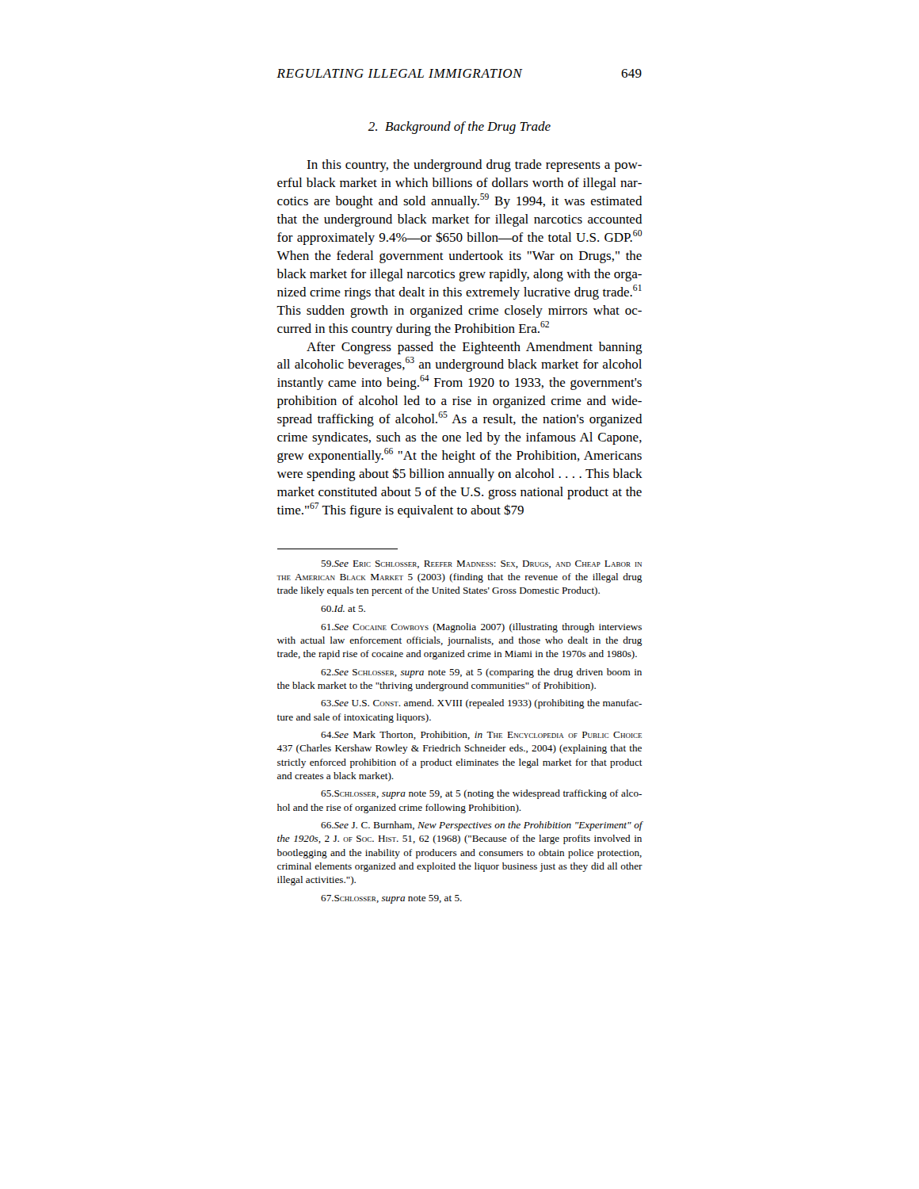Regulating Illegal Immigration 649
2. Background of the Drug Trade
In this country, the underground drug trade represents a powerful black market in which billions of dollars worth of illegal narcotics are bought and sold annually.59 By 1994, it was estimated that the underground black market for illegal narcotics accounted for approximately 9.4%—or $650 billon—of the total U.S. GDP.60 When the federal government undertook its "War on Drugs," the black market for illegal narcotics grew rapidly, along with the organized crime rings that dealt in this extremely lucrative drug trade.61 This sudden growth in organized crime closely mirrors what occurred in this country during the Prohibition Era.62
After Congress passed the Eighteenth Amendment banning all alcoholic beverages,63 an underground black market for alcohol instantly came into being.64 From 1920 to 1933, the government's prohibition of alcohol led to a rise in organized crime and widespread trafficking of alcohol.65 As a result, the nation's organized crime syndicates, such as the one led by the infamous Al Capone, grew exponentially.66 "At the height of the Prohibition, Americans were spending about $5 billion annually on alcohol . . . . This black market constituted about 5 of the U.S. gross national product at the time."67 This figure is equivalent to about $79
59. See Eric Schlosser, Reefer Madness: Sex, Drugs, and Cheap Labor in the American Black Market 5 (2003) (finding that the revenue of the illegal drug trade likely equals ten percent of the United States' Gross Domestic Product).
60. Id. at 5.
61. See Cocaine Cowboys (Magnolia 2007) (illustrating through interviews with actual law enforcement officials, journalists, and those who dealt in the drug trade, the rapid rise of cocaine and organized crime in Miami in the 1970s and 1980s).
62. See Schlosser, supra note 59, at 5 (comparing the drug driven boom in the black market to the "thriving underground communities" of Prohibition).
63. See U.S. Const. amend. XVIII (repealed 1933) (prohibiting the manufacture and sale of intoxicating liquors).
64. See Mark Thorton, Prohibition, in The Encyclopedia of Public Choice 437 (Charles Kershaw Rowley & Friedrich Schneider eds., 2004) (explaining that the strictly enforced prohibition of a product eliminates the legal market for that product and creates a black market).
65. Schlosser, supra note 59, at 5 (noting the widespread trafficking of alcohol and the rise of organized crime following Prohibition).
66. See J. C. Burnham, New Perspectives on the Prohibition "Experiment" of the 1920s, 2 J. of Soc. Hist. 51, 62 (1968) ("Because of the large profits involved in bootlegging and the inability of producers and consumers to obtain police protection, criminal elements organized and exploited the liquor business just as they did all other illegal activities.").
67. Schlosser, supra note 59, at 5.